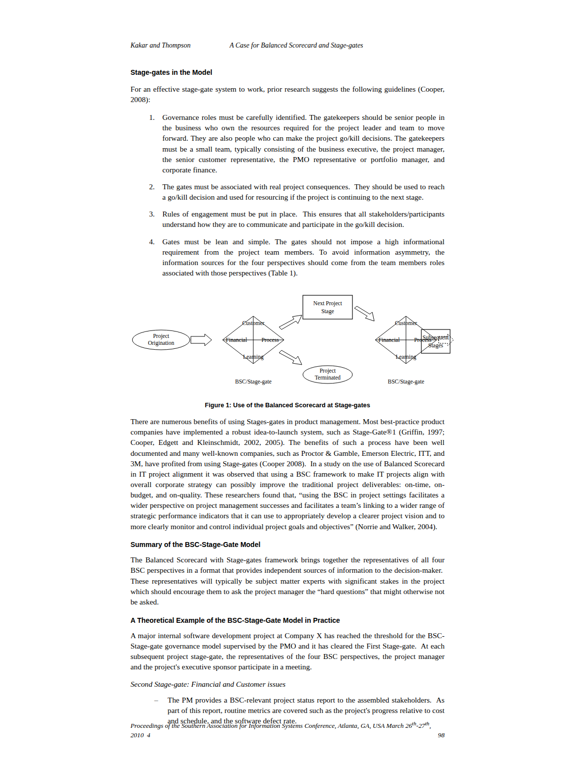Kakar and Thompson A Case for Balanced Scorecard and Stage-gates
Stage-gates in the Model
For an effective stage-gate system to work, prior research suggests the following guidelines (Cooper, 2008):
Governance roles must be carefully identified. The gatekeepers should be senior people in the business who own the resources required for the project leader and team to move forward. They are also people who can make the project go/kill decisions. The gatekeepers must be a small team, typically consisting of the business executive, the project manager, the senior customer representative, the PMO representative or portfolio manager, and corporate finance.
The gates must be associated with real project consequences. They should be used to reach a go/kill decision and used for resourcing if the project is continuing to the next stage.
Rules of engagement must be put in place. This ensures that all stakeholders/participants understand how they are to communicate and participate in the go/kill decision.
Gates must be lean and simple. The gates should not impose a high informational requirement from the project team members. To avoid information asymmetry, the information sources for the four perspectives should come from the team members roles associated with those perspectives (Table 1).
Project Origination Customer Financial Process Learning BSC/Stage-gate Next Project Stage Project Terminated Customer Financial Process Learning BSC/Stage-gate
Subsequent Stages
Figure 1: Use of the Balanced Scorecard at Stage-gates
There are numerous benefits of using Stages-gates in product management. Most best-practice product companies have implemented a robust idea-to-launch system, such as Stage-Gate®1 (Griffin, 1997; Cooper, Edgett and Kleinschmidt, 2002, 2005). The benefits of such a process have been well documented and many well-known companies, such as Proctor & Gamble, Emerson Electric, ITT, and 3M, have profited from using Stage-gates (Cooper 2008). In a study on the use of Balanced Scorecard in IT project alignment it was observed that using a BSC framework to make IT projects align with overall corporate strategy can possibly improve the traditional project deliverables: on-time, on-budget, and on-quality. These researchers found that, “using the BSC in project settings facilitates a wider perspective on project management successes and facilitates a team’s linking to a wider range of strategic performance indicators that it can use to appropriately develop a clearer project vision and to more clearly monitor and control individual project goals and objectives” (Norrie and Walker, 2004).
Summary of the BSC-Stage-Gate Model
The Balanced Scorecard with Stage-gates framework brings together the representatives of all four BSC perspectives in a format that provides independent sources of information to the decision-maker. These representatives will typically be subject matter experts with significant stakes in the project which should encourage them to ask the project manager the “hard questions” that might otherwise not be asked.
A Theoretical Example of the BSC-Stage-Gate Model in Practice
A major internal software development project at Company X has reached the threshold for the BSC-Stage-gate governance model supervised by the PMO and it has cleared the First Stage-gate. At each subsequent project stage-gate, the representatives of the four BSC perspectives, the project manager and the project's executive sponsor participate in a meeting.
Second Stage-gate: Financial and Customer issues
The PM provides a BSC-relevant project status report to the assembled stakeholders. As part of this report, routine metrics are covered such as the project's progress relative to cost and schedule, and the software defect rate.
Proceedings of the Southern Association for Information Systems Conference, Atlanta, GA, USA March 26th-27th, 2010 4 98